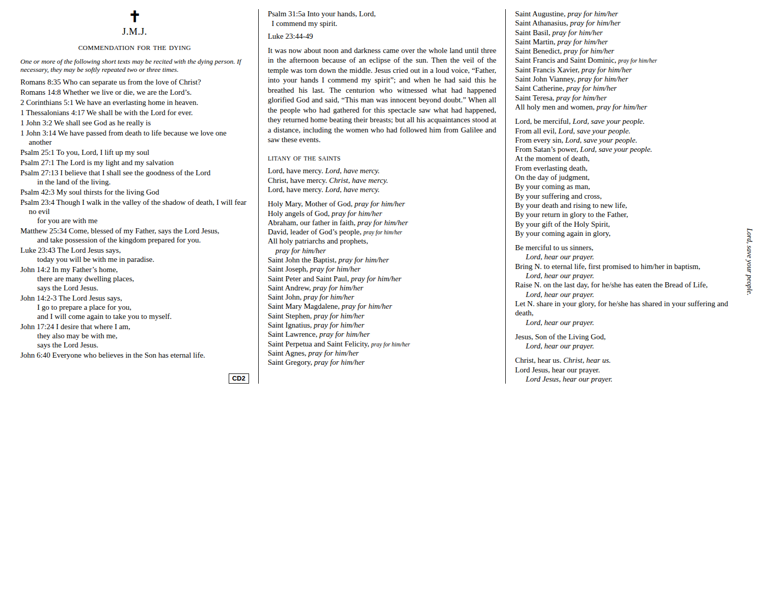✝
J.M.J.
Commendation for the Dying
One or more of the following short texts may be recited with the dying person. If necessary, they may be softly repeated two or three times.
Romans 8:35 Who can separate us from the love of Christ?
Romans 14:8 Whether we live or die, we are the Lord’s.
2 Corinthians 5:1 We have an everlasting home in heaven.
1 Thessalonians 4:17 We shall be with the Lord for ever.
1 John 3:2 We shall see God as he really is
1 John 3:14 We have passed from death to life because we love one another
Psalm 25:1 To you, Lord, I lift up my soul
Psalm 27:1 The Lord is my light and my salvation
Psalm 27:13 I believe that I shall see the goodness of the Lordin the land of the living.
Psalm 42:3 My soul thirsts for the living God
Psalm 23:4 Though I walk in the valley of the shadow of death, I will fear no evilfor you are with me
Matthew 25:34 Come, blessed of my Father, says the Lord Jesus,and take possession of the kingdom prepared for you.
Luke 23:43 The Lord Jesus says,today you will be with me in paradise.
John 14:2 In my Father’s home,there are many dwelling places, says the Lord Jesus.
John 14:2-3 The Lord Jesus says,I go to prepare a place for you, and I will come again to take you to myself.
John 17:24 I desire that where I am,they also may be with me, says the Lord Jesus.
John 6:40 Everyone who believes in the Son has eternal life.
CD2
Psalm 31:5a Into your hands, Lord,
I commend my spirit.
Luke 23:44-49
It was now about noon and darkness came over the whole land until three in the afternoon because of an eclipse of the sun. Then the veil of the temple was torn down the middle. Jesus cried out in a loud voice, “Father, into your hands I commend my spirit”; and when he had said this he breathed his last. The centurion who witnessed what had happened glorified God and said, “This man was innocent beyond doubt.” When all the people who had gathered for this spectacle saw what had happened, they returned home beating their breasts; but all his acquaintances stood at a distance, including the women who had followed him from Galilee and saw these events.
Litany of the Saints
Lord, have mercy. Lord, have mercy.
Christ, have mercy. Christ, have mercy.
Lord, have mercy. Lord, have mercy.
Holy Mary, Mother of God, pray for him/her
Holy angels of God, pray for him/her
Abraham, our father in faith, pray for him/her
David, leader of God’s people, pray for him/her
All holy patriarchs and prophets,
pray for him/her
Saint John the Baptist, pray for him/her
Saint Joseph, pray for him/her
Saint Peter and Saint Paul, pray for him/her
Saint Andrew, pray for him/her
Saint John, pray for him/her
Saint Mary Magdalene, pray for him/her
Saint Stephen, pray for him/her
Saint Ignatius, pray for him/her
Saint Lawrence, pray for him/her
Saint Perpetua and Saint Felicity, pray for him/her
Saint Agnes, pray for him/her
Saint Gregory, pray for him/her
Saint Augustine, pray for him/her
Saint Athanasius, pray for him/her
Saint Basil, pray for him/her
Saint Martin, pray for him/her
Saint Benedict, pray for him/her
Saint Francis and Saint Dominic, pray for him/her
Saint Francis Xavier, pray for him/her
Saint John Vianney, pray for him/her
Saint Catherine, pray for him/her
Saint Teresa, pray for him/her
All holy men and women, pray for him/her
Lord, be merciful, Lord, save your people.
From all evil, Lord, save your people.
From every sin, Lord, save your people.
From Satan’s power, Lord, save your people.
At the moment of death,
From everlasting death,
On the day of judgment,
By your coming as man,
By your suffering and cross,
By your death and rising to new life,
By your return in glory to the Father,
By your gift of the Holy Spirit,
By your coming again in glory,
Be merciful to us sinners,Lord, hear our prayer.
Bring N. to eternal life, first promised to him/her in baptism,Lord, hear our prayer.
Raise N. on the last day, for he/she has eaten the Bread of Life,Lord, hear our prayer.
Let N. share in your glory, for he/she has shared in your suffering and death,Lord, hear our prayer.
Jesus, Son of the Living God,Lord, hear our prayer.
Christ, hear us. Christ, hear us.
Lord Jesus, hear our prayer.Lord Jesus, hear our prayer.
Lord, save your people.